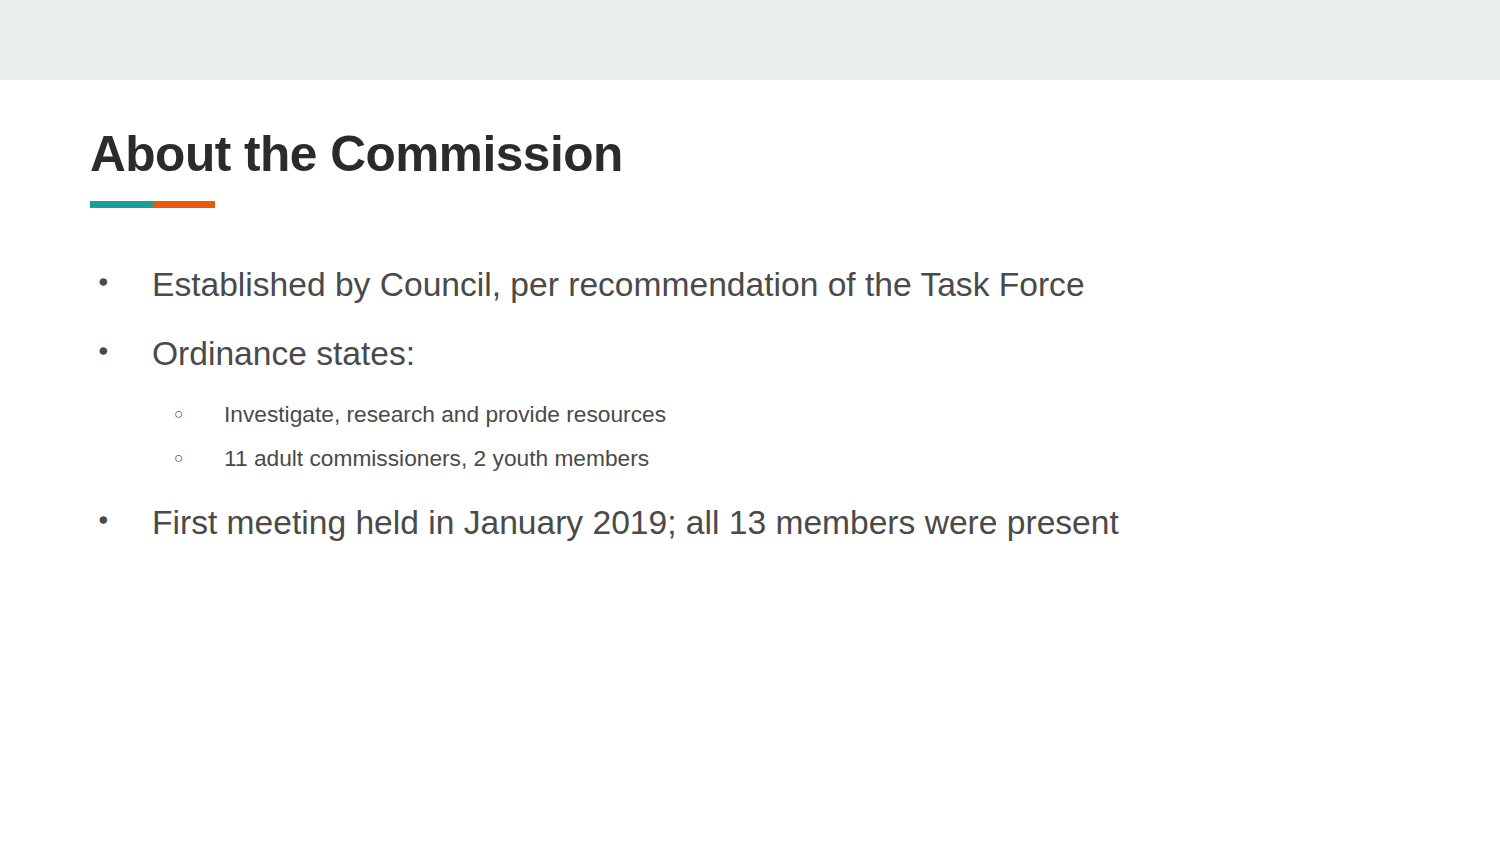About the Commission
Established by Council, per recommendation of the Task Force
Ordinance states:
Investigate, research and provide resources
11 adult commissioners, 2 youth members
First meeting held in January 2019; all 13 members were present